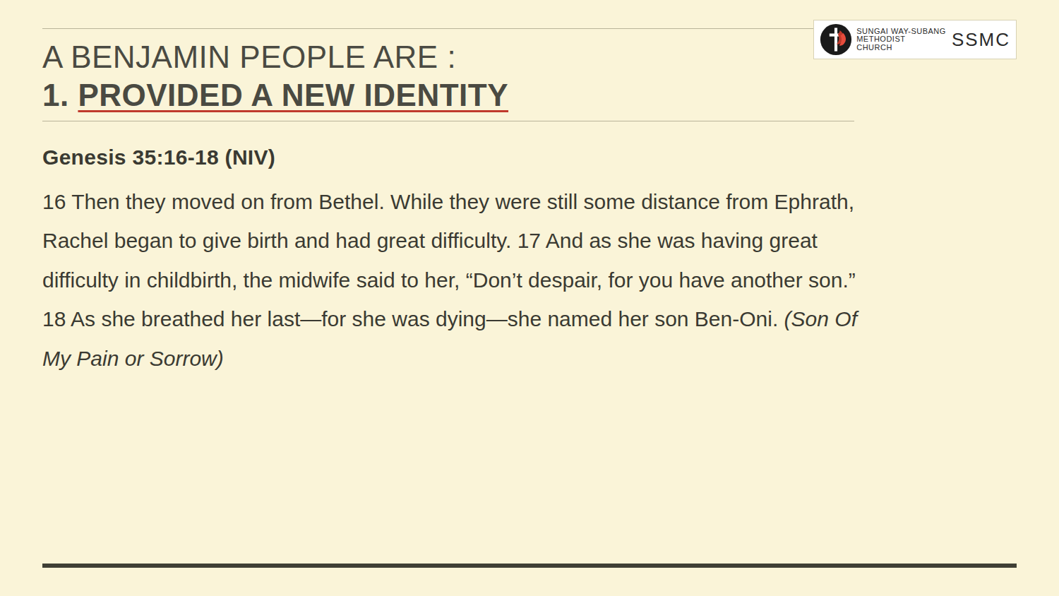Sungai Way-Subang Methodist Church
SSMC
A BENJAMIN PEOPLE ARE : 1. PROVIDED A NEW IDENTITY
Genesis 35:16-18 (NIV)
16 Then they moved on from Bethel. While they were still some distance from Ephrath, Rachel began to give birth and had great difficulty. 17 And as she was having great difficulty in childbirth, the midwife said to her, “Don’t despair, for you have another son.” 18 As she breathed her last—for she was dying—she named her son Ben-Oni. (Son Of My Pain or Sorrow)